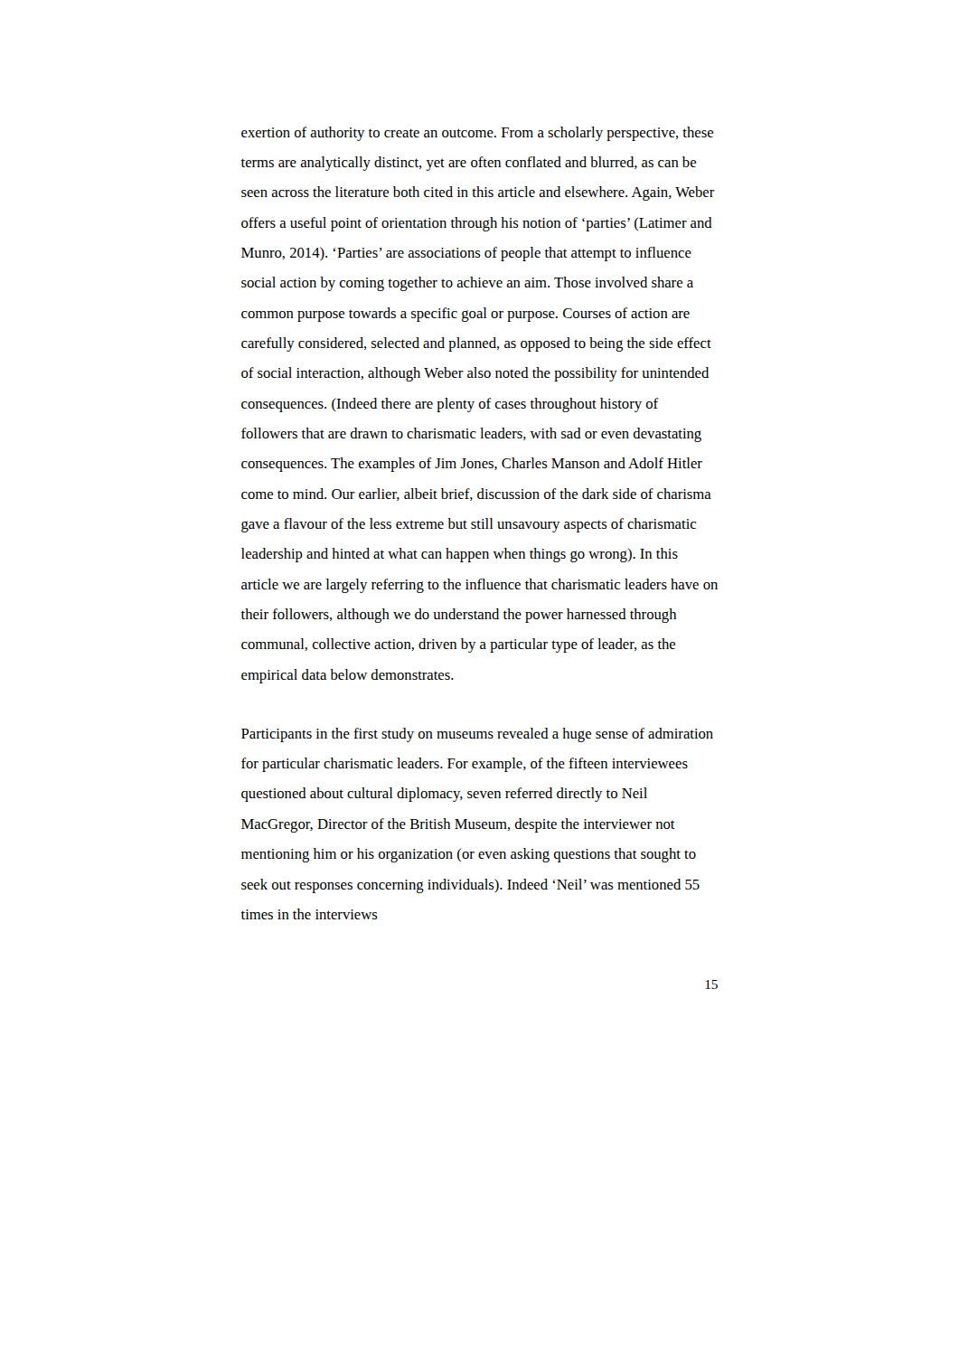exertion of authority to create an outcome. From a scholarly perspective, these terms are analytically distinct, yet are often conflated and blurred, as can be seen across the literature both cited in this article and elsewhere. Again, Weber offers a useful point of orientation through his notion of ‘parties’ (Latimer and Munro, 2014). ‘Parties’ are associations of people that attempt to influence social action by coming together to achieve an aim. Those involved share a common purpose towards a specific goal or purpose. Courses of action are carefully considered, selected and planned, as opposed to being the side effect of social interaction, although Weber also noted the possibility for unintended consequences. (Indeed there are plenty of cases throughout history of followers that are drawn to charismatic leaders, with sad or even devastating consequences. The examples of Jim Jones, Charles Manson and Adolf Hitler come to mind. Our earlier, albeit brief, discussion of the dark side of charisma gave a flavour of the less extreme but still unsavoury aspects of charismatic leadership and hinted at what can happen when things go wrong). In this article we are largely referring to the influence that charismatic leaders have on their followers, although we do understand the power harnessed through communal, collective action, driven by a particular type of leader, as the empirical data below demonstrates.
Participants in the first study on museums revealed a huge sense of admiration for particular charismatic leaders. For example, of the fifteen interviewees questioned about cultural diplomacy, seven referred directly to Neil MacGregor, Director of the British Museum, despite the interviewer not mentioning him or his organization (or even asking questions that sought to seek out responses concerning individuals). Indeed ‘Neil’ was mentioned 55 times in the interviews
15